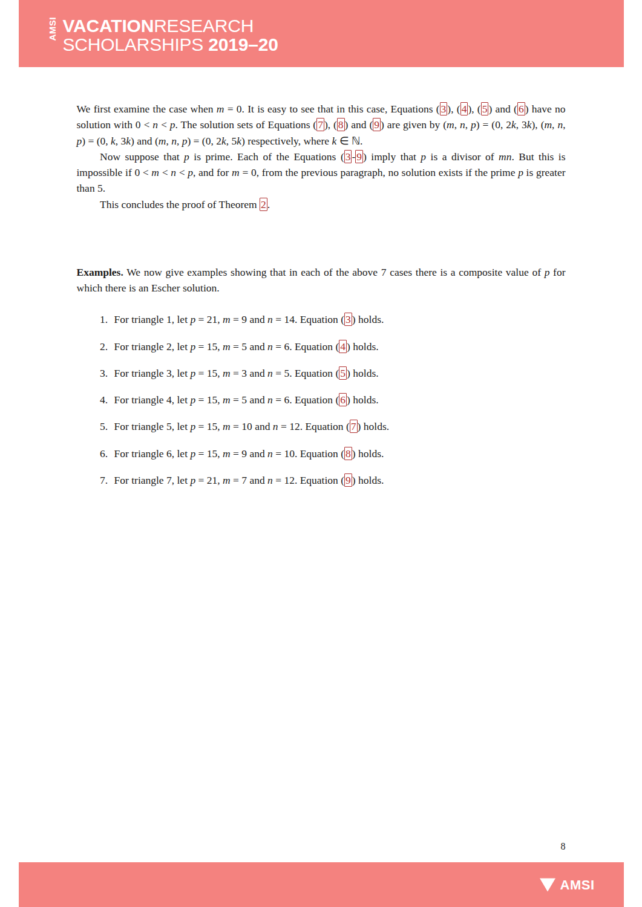AMSI
VACATION RESEARCH
SCHOLARSHIPS 2019–20
We first examine the case when m = 0. It is easy to see that in this case, Equations (3), (4), (5) and (6) have no solution with 0 < n < p. The solution sets of Equations (7), (8) and (9) are given by (m, n, p) = (0, 2k, 3k), (m, n, p) = (0, k, 3k) and (m, n, p) = (0, 2k, 5k) respectively, where k ∈ ℕ.
Now suppose that p is prime. Each of the Equations (3-9) imply that p is a divisor of mn. But this is impossible if 0 < m < n < p, and for m = 0, from the previous paragraph, no solution exists if the prime p is greater than 5.
This concludes the proof of Theorem 2.
Examples. We now give examples showing that in each of the above 7 cases there is a composite value of p for which there is an Escher solution.
For triangle 1, let p = 21, m = 9 and n = 14. Equation (3) holds.
For triangle 2, let p = 15, m = 5 and n = 6. Equation (4) holds.
For triangle 3, let p = 15, m = 3 and n = 5. Equation (5) holds.
For triangle 4, let p = 15, m = 5 and n = 6. Equation (6) holds.
For triangle 5, let p = 15, m = 10 and n = 12. Equation (7) holds.
For triangle 6, let p = 15, m = 9 and n = 10. Equation (8) holds.
For triangle 7, let p = 21, m = 7 and n = 12. Equation (9) holds.
8
AMSI